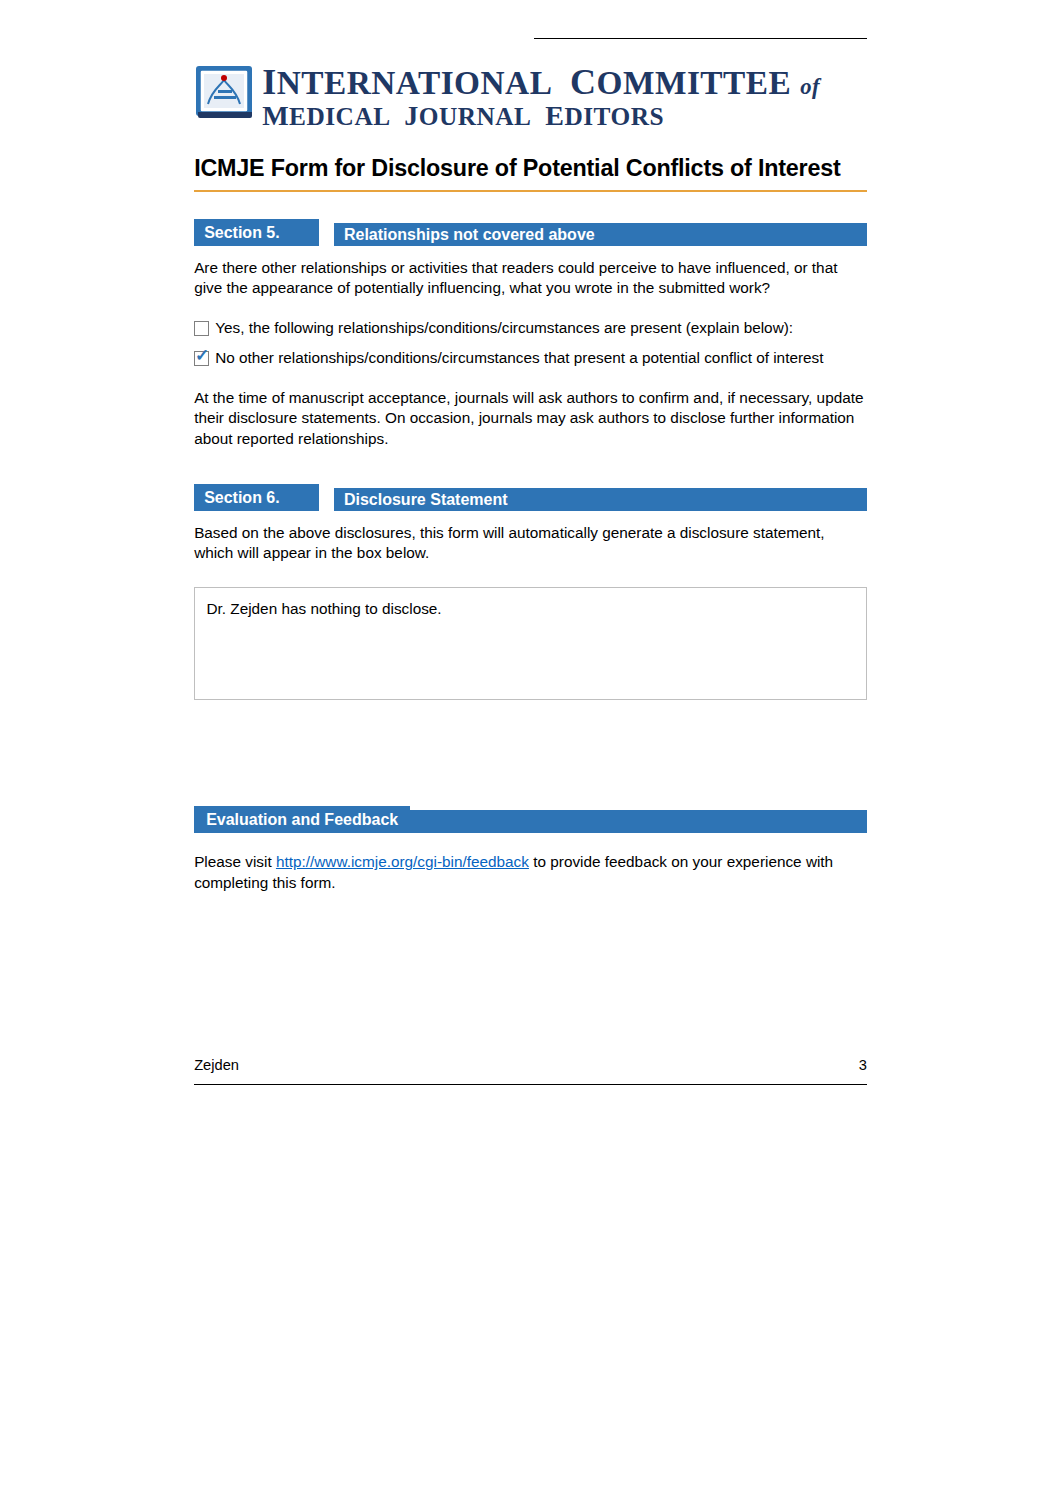INTERNATIONAL COMMITTEE of
MEDICAL JOURNAL EDITORS
ICMJE Form for Disclosure of Potential Conflicts of Interest
Section 5.
Relationships not covered above
Are there other relationships or activities that readers could perceive to have influenced, or that give the appearance of potentially influencing, what you wrote in the submitted work?
Yes, the following relationships/conditions/circumstances are present (explain below):
No other relationships/conditions/circumstances that present a potential conflict of interest
At the time of manuscript acceptance, journals will ask authors to confirm and, if necessary, update their disclosure statements. On occasion, journals may ask authors to disclose further information about reported relationships.
Section 6.
Disclosure Statement
Based on the above disclosures, this form will automatically generate a disclosure statement, which will appear in the box below.
Dr. Zejden has nothing to disclose.
Evaluation and Feedback
Please visit http://www.icmje.org/cgi-bin/feedback to provide feedback on your experience with completing this form.
Zejden
3